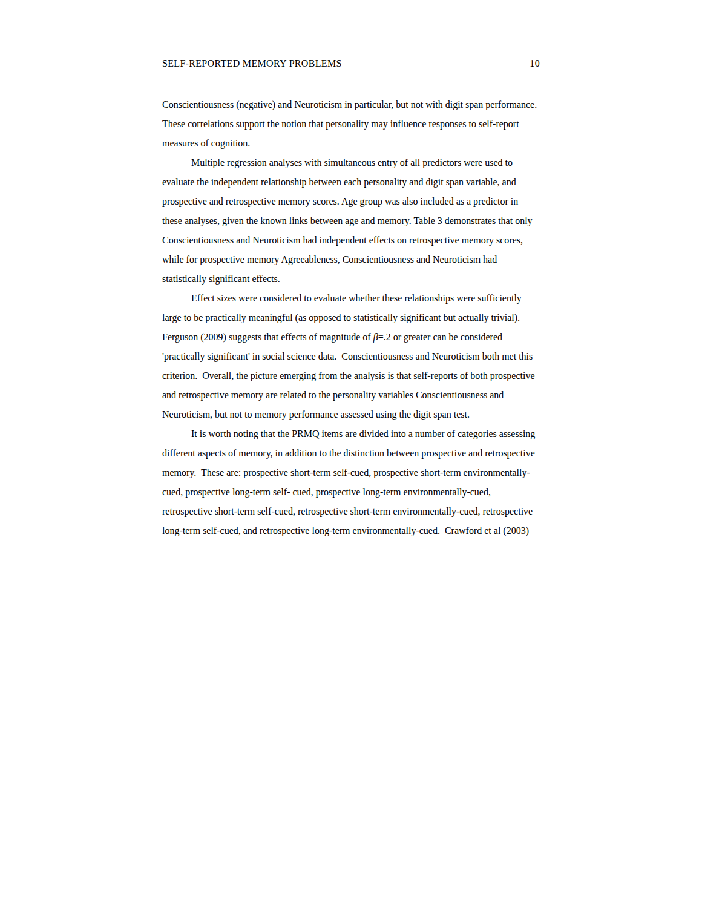Self-Reported Memory Problems 10
Conscientiousness (negative) and Neuroticism in particular, but not with digit span performance. These correlations support the notion that personality may influence responses to self-report measures of cognition.
Multiple regression analyses with simultaneous entry of all predictors were used to evaluate the independent relationship between each personality and digit span variable, and prospective and retrospective memory scores. Age group was also included as a predictor in these analyses, given the known links between age and memory. Table 3 demonstrates that only Conscientiousness and Neuroticism had independent effects on retrospective memory scores, while for prospective memory Agreeableness, Conscientiousness and Neuroticism had statistically significant effects.
Effect sizes were considered to evaluate whether these relationships were sufficiently large to be practically meaningful (as opposed to statistically significant but actually trivial). Ferguson (2009) suggests that effects of magnitude of β=.2 or greater can be considered 'practically significant' in social science data. Conscientiousness and Neuroticism both met this criterion. Overall, the picture emerging from the analysis is that self-reports of both prospective and retrospective memory are related to the personality variables Conscientiousness and Neuroticism, but not to memory performance assessed using the digit span test.
It is worth noting that the PRMQ items are divided into a number of categories assessing different aspects of memory, in addition to the distinction between prospective and retrospective memory. These are: prospective short-term self-cued, prospective short-term environmentally-cued, prospective long-term self- cued, prospective long-term environmentally-cued, retrospective short-term self-cued, retrospective short-term environmentally-cued, retrospective long-term self-cued, and retrospective long-term environmentally-cued. Crawford et al (2003)